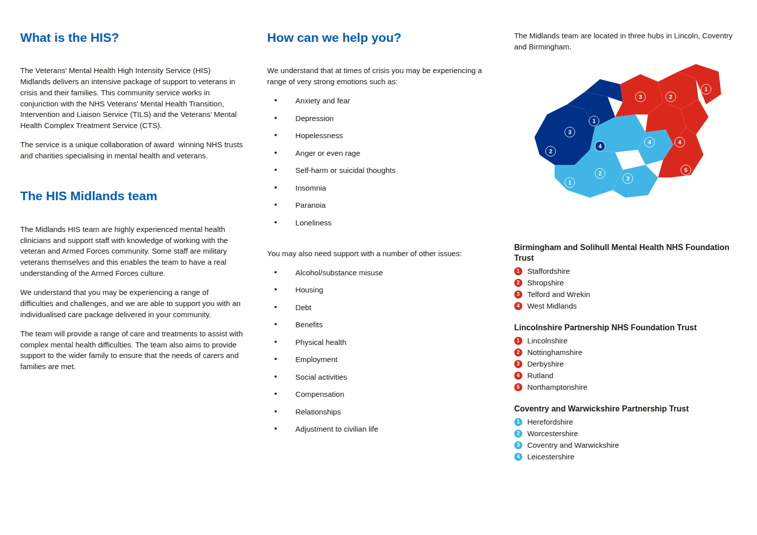What is the HIS?
The Veterans' Mental Health High Intensity Service (HIS) Midlands delivers an intensive package of support to veterans in crisis and their families. This community service works in conjunction with the NHS Veterans' Mental Health Transition, Intervention and Liaison Service (TILS) and the Veterans’ Mental Health Complex Treatment Service (CTS).
The service is a unique collaboration of award winning NHS trusts and charities specialising in mental health and veterans.
The HIS Midlands team
The Midlands HIS team are highly experienced mental health clinicians and support staff with knowledge of working with the veteran and Armed Forces community. Some staff are military veterans themselves and this enables the team to have a real understanding of the Armed Forces culture.
We understand that you may be experiencing a range of difficulties and challenges, and we are able to support you with an individualised care package delivered in your community.
The team will provide a range of care and treatments to assist with complex mental health difficulties. The team also aims to provide support to the wider family to ensure that the needs of carers and families are met.
How can we help you?
We understand that at times of crisis you may be experiencing a range of very strong emotions such as:
Anxiety and fear
Depression
Hopelessness
Anger or even rage
Self-harm or suicidal thoughts
Insomnia
Paranoia
Loneliness
You may also need support with a number of other issues:
Alcohol/substance misuse
Housing
Debt
Benefits
Physical health
Employment
Social activities
Compensation
Relationships
Adjustment to civilian life
The Midlands team are located in three hubs in Lincoln, Coventry and Birmingham.
3 2 1 4 1 2 3 4 1 2 3 4 5
Birmingham and Solihull Mental Health NHS Foundation Trust
Staffordshire
Shropshire
Telford and Wrekin
West Midlands
Lincolnshire Partnership NHS Foundation Trust
Lincolnshire
Nottinghamshire
Derbyshire
Rutland
Northamptonshire
Coventry and Warwickshire Partnership Trust
Herefordshire
Worcestershire
Coventry and Warwickshire
Leicestershire